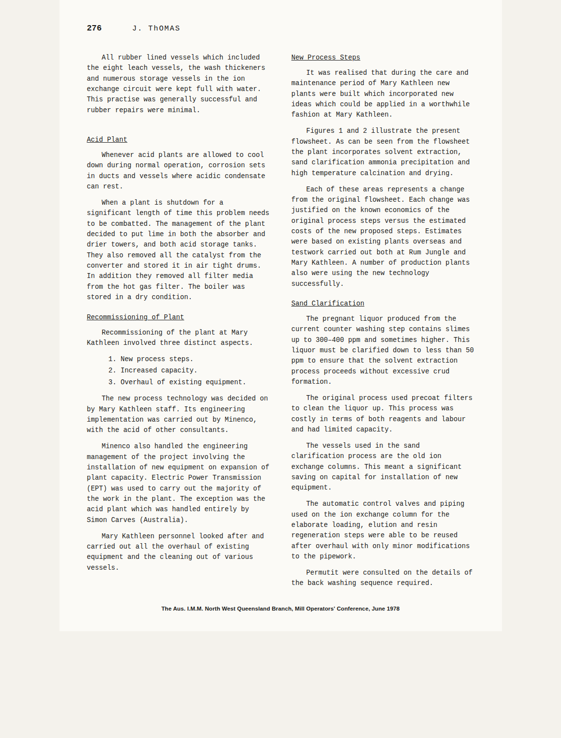276 J. ThOMAS
All rubber lined vessels which included the eight leach vessels, the wash thickeners and numerous storage vessels in the ion exchange circuit were kept full with water. This practise was generally successful and rubber repairs were minimal.
Acid Plant
Whenever acid plants are allowed to cool down during normal operation, corrosion sets in ducts and vessels where acidic condensate can rest.
When a plant is shutdown for a significant length of time this problem needs to be combatted. The management of the plant decided to put lime in both the absorber and drier towers, and both acid storage tanks. They also removed all the catalyst from the converter and stored it in air tight drums. In addition they removed all filter media from the hot gas filter. The boiler was stored in a dry condition.
Recommissioning of Plant
Recommissioning of the plant at Mary Kathleen involved three distinct aspects.
New process steps.
Increased capacity.
Overhaul of existing equipment.
The new process technology was decided on by Mary Kathleen staff. Its engineering implementation was carried out by Minenco, with the acid of other consultants.
Minenco also handled the engineering management of the project involving the installation of new equipment on expansion of plant capacity. Electric Power Transmission (EPT) was used to carry out the majority of the work in the plant. The exception was the acid plant which was handled entirely by Simon Carves (Australia).
Mary Kathleen personnel looked after and carried out all the overhaul of existing equipment and the cleaning out of various vessels.
New Process Steps
It was realised that during the care and maintenance period of Mary Kathleen new plants were built which incorporated new ideas which could be applied in a worthwhile fashion at Mary Kathleen.
Figures 1 and 2 illustrate the present flowsheet. As can be seen from the flowsheet the plant incorporates solvent extraction, sand clarification ammonia precipitation and high temperature calcination and drying.
Each of these areas represents a change from the original flowsheet. Each change was justified on the known economics of the original process steps versus the estimated costs of the new proposed steps. Estimates were based on existing plants overseas and testwork carried out both at Rum Jungle and Mary Kathleen. A number of production plants also were using the new technology successfully.
Sand Clarification
The pregnant liquor produced from the current counter washing step contains slimes up to 300–400 ppm and sometimes higher. This liquor must be clarified down to less than 50 ppm to ensure that the solvent extraction process proceeds without excessive crud formation.
The original process used precoat filters to clean the liquor up. This process was costly in terms of both reagents and labour and had limited capacity.
The vessels used in the sand clarification process are the old ion exchange columns. This meant a significant saving on capital for installation of new equipment.
The automatic control valves and piping used on the ion exchange column for the elaborate loading, elution and resin regeneration steps were able to be reused after overhaul with only minor modifications to the pipework.
Permutit were consulted on the details of the back washing sequence required.
The Aus. I.M.M. North West Queensland Branch, Mill Operators' Conference, June 1978